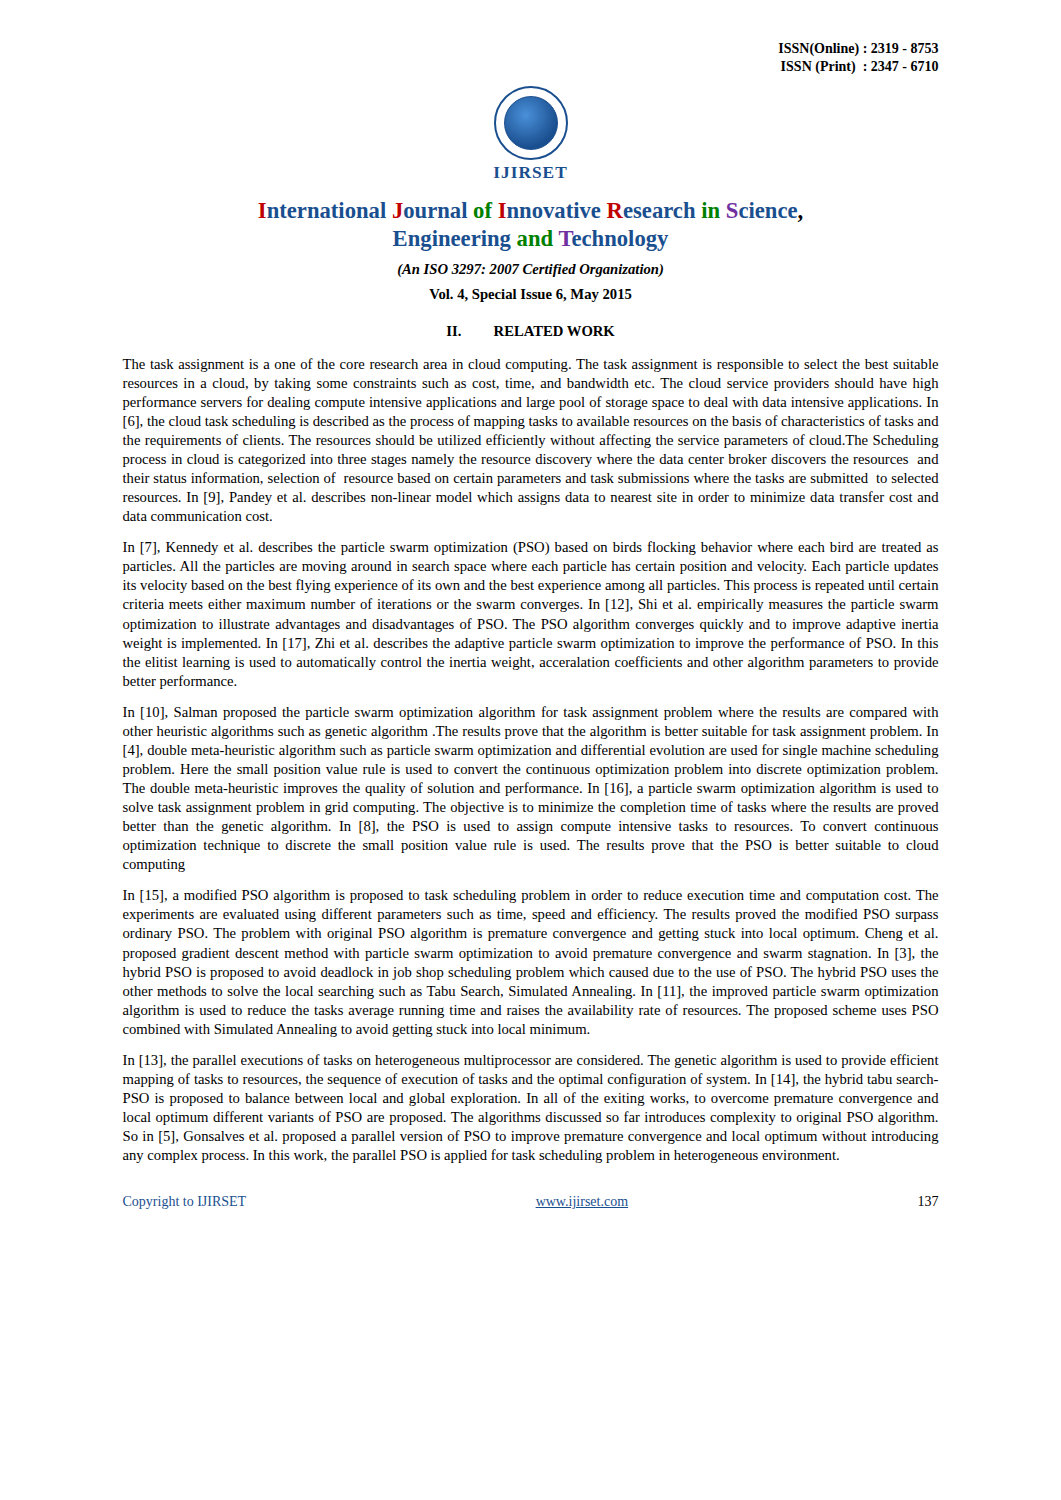ISSN(Online) : 2319 - 8753
ISSN (Print) : 2347 - 6710
IJIRSET
International Journal of Innovative Research in Science,
Engineering and Technology
(An ISO 3297: 2007 Certified Organization)
Vol. 4, Special Issue 6, May 2015
II. RELATED WORK
The task assignment is a one of the core research area in cloud computing. The task assignment is responsible to select the best suitable resources in a cloud, by taking some constraints such as cost, time, and bandwidth etc. The cloud service providers should have high performance servers for dealing compute intensive applications and large pool of storage space to deal with data intensive applications. In [6], the cloud task scheduling is described as the process of mapping tasks to available resources on the basis of characteristics of tasks and the requirements of clients. The resources should be utilized efficiently without affecting the service parameters of cloud.The Scheduling process in cloud is categorized into three stages namely the resource discovery where the data center broker discovers the resources and their status information, selection of resource based on certain parameters and task submissions where the tasks are submitted to selected resources. In [9], Pandey et al. describes non-linear model which assigns data to nearest site in order to minimize data transfer cost and data communication cost.
In [7], Kennedy et al. describes the particle swarm optimization (PSO) based on birds flocking behavior where each bird are treated as particles. All the particles are moving around in search space where each particle has certain position and velocity. Each particle updates its velocity based on the best flying experience of its own and the best experience among all particles. This process is repeated until certain criteria meets either maximum number of iterations or the swarm converges. In [12], Shi et al. empirically measures the particle swarm optimization to illustrate advantages and disadvantages of PSO. The PSO algorithm converges quickly and to improve adaptive inertia weight is implemented. In [17], Zhi et al. describes the adaptive particle swarm optimization to improve the performance of PSO. In this the elitist learning is used to automatically control the inertia weight, acceralation coefficients and other algorithm parameters to provide better performance.
In [10], Salman proposed the particle swarm optimization algorithm for task assignment problem where the results are compared with other heuristic algorithms such as genetic algorithm .The results prove that the algorithm is better suitable for task assignment problem. In [4], double meta-heuristic algorithm such as particle swarm optimization and differential evolution are used for single machine scheduling problem. Here the small position value rule is used to convert the continuous optimization problem into discrete optimization problem. The double meta-heuristic improves the quality of solution and performance. In [16], a particle swarm optimization algorithm is used to solve task assignment problem in grid computing. The objective is to minimize the completion time of tasks where the results are proved better than the genetic algorithm. In [8], the PSO is used to assign compute intensive tasks to resources. To convert continuous optimization technique to discrete the small position value rule is used. The results prove that the PSO is better suitable to cloud computing
In [15], a modified PSO algorithm is proposed to task scheduling problem in order to reduce execution time and computation cost. The experiments are evaluated using different parameters such as time, speed and efficiency. The results proved the modified PSO surpass ordinary PSO. The problem with original PSO algorithm is premature convergence and getting stuck into local optimum. Cheng et al. proposed gradient descent method with particle swarm optimization to avoid premature convergence and swarm stagnation. In [3], the hybrid PSO is proposed to avoid deadlock in job shop scheduling problem which caused due to the use of PSO. The hybrid PSO uses the other methods to solve the local searching such as Tabu Search, Simulated Annealing. In [11], the improved particle swarm optimization algorithm is used to reduce the tasks average running time and raises the availability rate of resources. The proposed scheme uses PSO combined with Simulated Annealing to avoid getting stuck into local minimum.
In [13], the parallel executions of tasks on heterogeneous multiprocessor are considered. The genetic algorithm is used to provide efficient mapping of tasks to resources, the sequence of execution of tasks and the optimal configuration of system. In [14], the hybrid tabu search-PSO is proposed to balance between local and global exploration. In all of the exiting works, to overcome premature convergence and local optimum different variants of PSO are proposed. The algorithms discussed so far introduces complexity to original PSO algorithm. So in [5], Gonsalves et al. proposed a parallel version of PSO to improve premature convergence and local optimum without introducing any complex process. In this work, the parallel PSO is applied for task scheduling problem in heterogeneous environment.
Copyright to IJIRSET www.ijirset.com 137